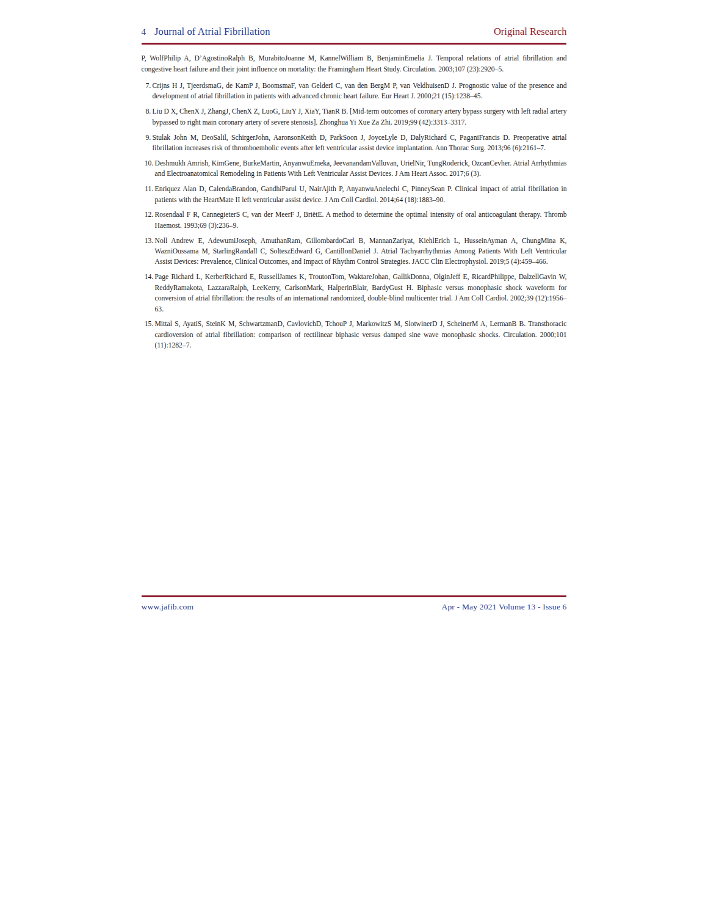4 Journal of Atrial Fibrillation
Original Research
P, WolfPhilip A, D’AgostinoRalph B, MurabitoJoanne M, KannelWilliam B, BenjaminEmelia J. Temporal relations of atrial fibrillation and congestive heart failure and their joint influence on mortality: the Framingham Heart Study. Circulation. 2003;107 (23):2920–5.
Crijns H J, TjeerdsmaG, de KamP J, BoomsmaF, van GelderI C, van den BergM P, van VeldhuisenD J. Prognostic value of the presence and development of atrial fibrillation in patients with advanced chronic heart failure. Eur Heart J. 2000;21 (15):1238–45.
Liu D X, ChenX J, ZhangJ, ChenX Z, LuoG, LiuY J, XiaY, TianR B. [Mid-term outcomes of coronary artery bypass surgery with left radial artery bypassed to right main coronary artery of severe stenosis]. Zhonghua Yi Xue Za Zhi. 2019;99 (42):3313–3317.
Stulak John M, DeoSalil, SchirgerJohn, AaronsonKeith D, ParkSoon J, JoyceLyle D, DalyRichard C, PaganiFrancis D. Preoperative atrial fibrillation increases risk of thromboembolic events after left ventricular assist device implantation. Ann Thorac Surg. 2013;96 (6):2161–7.
Deshmukh Amrish, KimGene, BurkeMartin, AnyanwuEmeka, JeevanandamValluvan, UrielNir, TungRoderick, OzcanCevher. Atrial Arrhythmias and Electroanatomical Remodeling in Patients With Left Ventricular Assist Devices. J Am Heart Assoc. 2017;6 (3).
Enriquez Alan D, CalendaBrandon, GandhiParul U, NairAjith P, AnyanwuAnelechi C, PinneySean P. Clinical impact of atrial fibrillation in patients with the HeartMate II left ventricular assist device. J Am Coll Cardiol. 2014;64 (18):1883–90.
Rosendaal F R, CannegieterS C, van der MeerF J, BriëtE. A method to determine the optimal intensity of oral anticoagulant therapy. Thromb Haemost. 1993;69 (3):236–9.
Noll Andrew E, AdewumiJoseph, AmuthanRam, GillombardoCarl B, MannanZariyat, KiehlErich L, HusseinAyman A, ChungMina K, WazniOussama M, StarlingRandall C, SolteszEdward G, CantillonDaniel J. Atrial Tachyarrhythmias Among Patients With Left Ventricular Assist Devices: Prevalence, Clinical Outcomes, and Impact of Rhythm Control Strategies. JACC Clin Electrophysiol. 2019;5 (4):459–466.
Page Richard L, KerberRichard E, RussellJames K, TroutonTom, WaktareJohan, GallikDonna, OlginJeff E, RicardPhilippe, DalzellGavin W, ReddyRamakota, LazzaraRalph, LeeKerry, CarlsonMark, HalperinBlair, BardyGust H. Biphasic versus monophasic shock waveform for conversion of atrial fibrillation: the results of an international randomized, double-blind multicenter trial. J Am Coll Cardiol. 2002;39 (12):1956–63.
Mittal S, AyatiS, SteinK M, SchwartzmanD, CavlovichD, TchouP J, MarkowitzS M, SlotwinerD J, ScheinerM A, LermanB B. Transthoracic cardioversion of atrial fibrillation: comparison of rectilinear biphasic versus damped sine wave monophasic shocks. Circulation. 2000;101 (11):1282–7.
www.jafib.com Apr - May 2021 Volume 13 - Issue 6